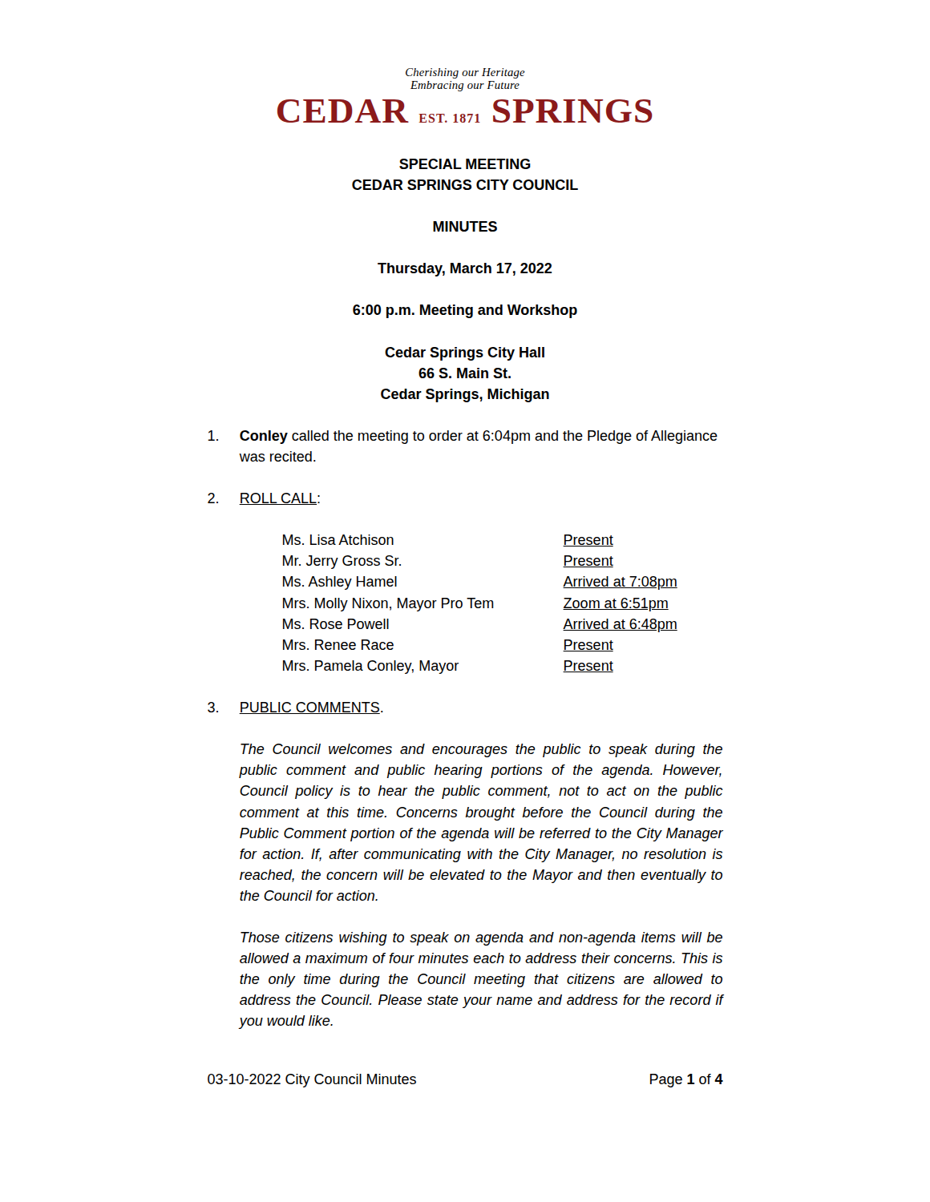Cherishing our Heritage
Embracing our Future
CEDAR EST. 1871 SPRINGS
SPECIAL MEETING
CEDAR SPRINGS CITY COUNCIL
MINUTES
Thursday, March 17, 2022
6:00 p.m. Meeting and Workshop
Cedar Springs City Hall
66 S. Main St.
Cedar Springs, Michigan
1. Conley called the meeting to order at 6:04pm and the Pledge of Allegiance was recited.
2. ROLL CALL:
| Ms. Lisa Atchison | Present |
| Mr. Jerry Gross Sr. | Present |
| Ms. Ashley Hamel | Arrived at 7:08pm |
| Mrs. Molly Nixon, Mayor Pro Tem | Zoom at 6:51pm |
| Ms. Rose Powell | Arrived at 6:48pm |
| Mrs. Renee Race | Present |
| Mrs. Pamela Conley, Mayor | Present |
3. PUBLIC COMMENTS.
The Council welcomes and encourages the public to speak during the public comment and public hearing portions of the agenda. However, Council policy is to hear the public comment, not to act on the public comment at this time. Concerns brought before the Council during the Public Comment portion of the agenda will be referred to the City Manager for action. If, after communicating with the City Manager, no resolution is reached, the concern will be elevated to the Mayor and then eventually to the Council for action.
Those citizens wishing to speak on agenda and non-agenda items will be allowed a maximum of four minutes each to address their concerns. This is the only time during the Council meeting that citizens are allowed to address the Council. Please state your name and address for the record if you would like.
03-10-2022 City Council Minutes
Page 1 of 4